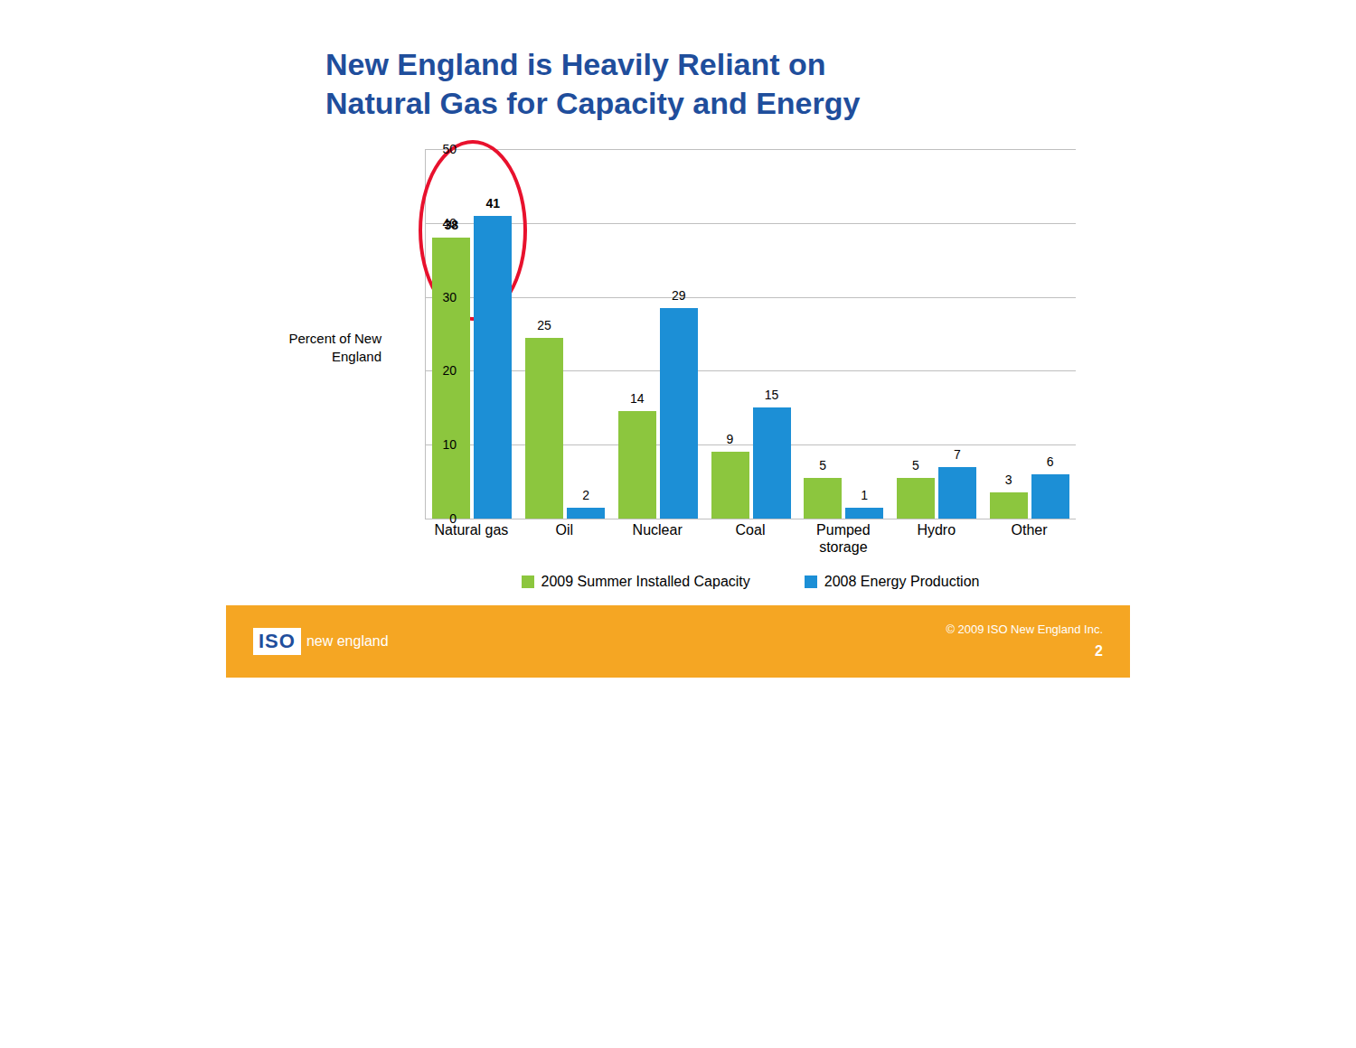New England is Heavily Reliant on
Natural Gas for Capacity and Energy
Percent of New
England
38
41
25
2
14
29
9
15
5
1
5
7
3
6
50 40 30 20 10 0
Natural gas Oil Nuclear Coal Pumped
storage Hydro Other
2009 Summer Installed Capacity
2008 Energy Production
ISO new england
© 2009 ISO New England Inc.
2